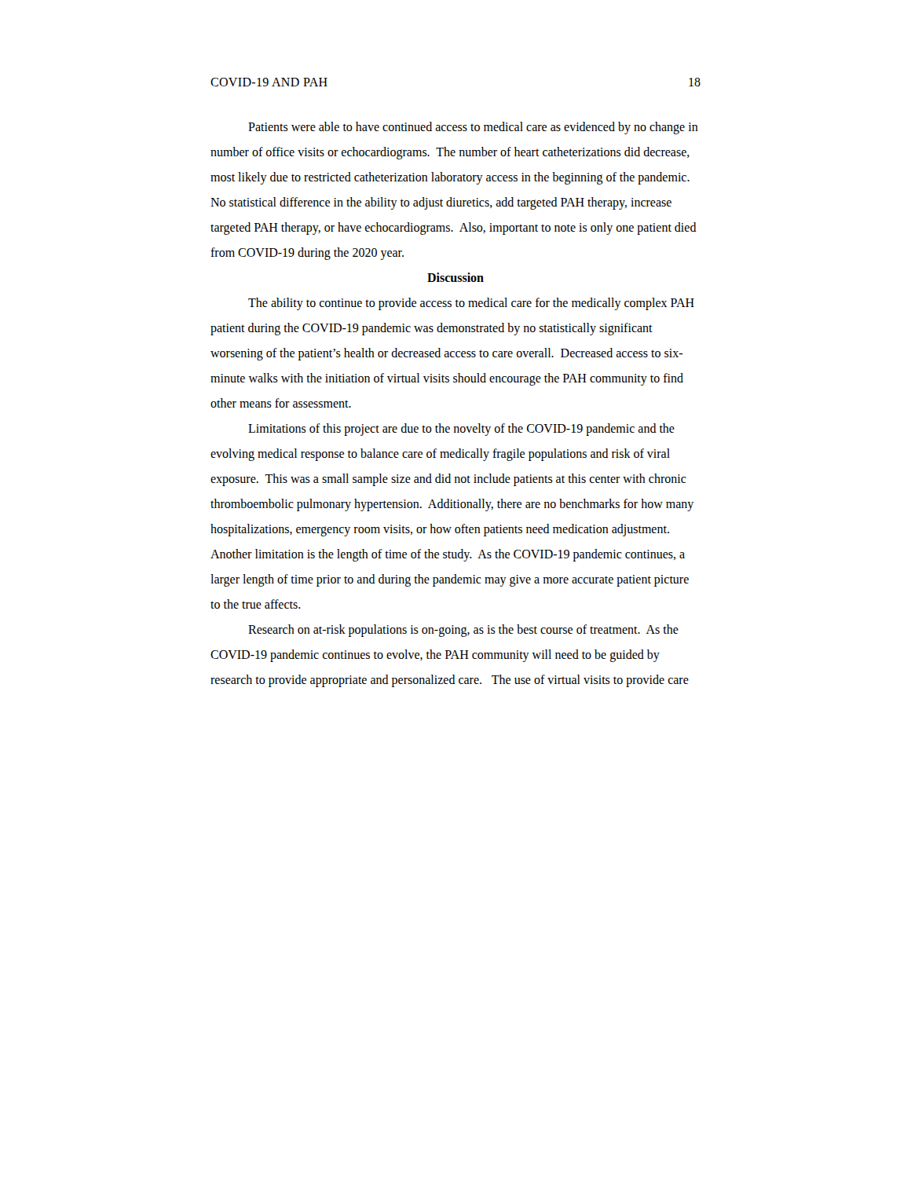COVID-19 and PAH 18
Patients were able to have continued access to medical care as evidenced by no change in number of office visits or echocardiograms. The number of heart catheterizations did decrease, most likely due to restricted catheterization laboratory access in the beginning of the pandemic. No statistical difference in the ability to adjust diuretics, add targeted PAH therapy, increase targeted PAH therapy, or have echocardiograms. Also, important to note is only one patient died from COVID-19 during the 2020 year.
Discussion
The ability to continue to provide access to medical care for the medically complex PAH patient during the COVID-19 pandemic was demonstrated by no statistically significant worsening of the patient’s health or decreased access to care overall. Decreased access to six-minute walks with the initiation of virtual visits should encourage the PAH community to find other means for assessment.
Limitations of this project are due to the novelty of the COVID-19 pandemic and the evolving medical response to balance care of medically fragile populations and risk of viral exposure. This was a small sample size and did not include patients at this center with chronic thromboembolic pulmonary hypertension. Additionally, there are no benchmarks for how many hospitalizations, emergency room visits, or how often patients need medication adjustment. Another limitation is the length of time of the study. As the COVID-19 pandemic continues, a larger length of time prior to and during the pandemic may give a more accurate patient picture to the true affects.
Research on at-risk populations is on-going, as is the best course of treatment. As the COVID-19 pandemic continues to evolve, the PAH community will need to be guided by research to provide appropriate and personalized care. The use of virtual visits to provide care